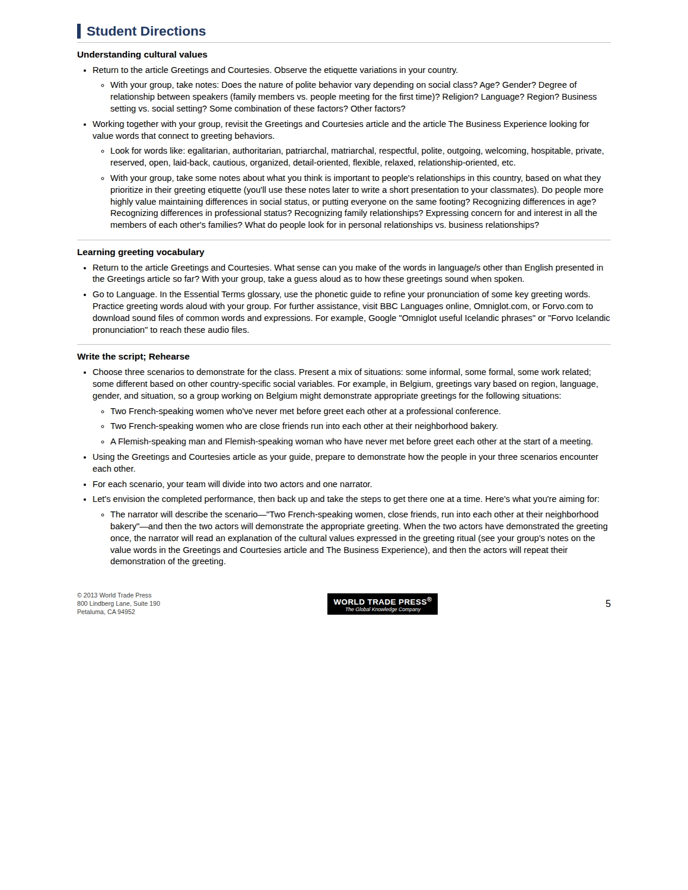Student Directions
Understanding cultural values
Return to the article Greetings and Courtesies. Observe the etiquette variations in your country.
With your group, take notes: Does the nature of polite behavior vary depending on social class? Age? Gender? Degree of relationship between speakers (family members vs. people meeting for the first time)? Religion? Language? Region? Business setting vs. social setting? Some combination of these factors? Other factors?
Working together with your group, revisit the Greetings and Courtesies article and the article The Business Experience looking for value words that connect to greeting behaviors.
Look for words like: egalitarian, authoritarian, patriarchal, matriarchal, respectful, polite, outgoing, welcoming, hospitable, private, reserved, open, laid-back, cautious, organized, detail-oriented, flexible, relaxed, relationship-oriented, etc.
With your group, take some notes about what you think is important to people's relationships in this country, based on what they prioritize in their greeting etiquette (you'll use these notes later to write a short presentation to your classmates). Do people more highly value maintaining differences in social status, or putting everyone on the same footing? Recognizing differences in age? Recognizing differences in professional status? Recognizing family relationships? Expressing concern for and interest in all the members of each other's families? What do people look for in personal relationships vs. business relationships?
Learning greeting vocabulary
Return to the article Greetings and Courtesies. What sense can you make of the words in language/s other than English presented in the Greetings article so far? With your group, take a guess aloud as to how these greetings sound when spoken.
Go to Language. In the Essential Terms glossary, use the phonetic guide to refine your pronunciation of some key greeting words. Practice greeting words aloud with your group. For further assistance, visit BBC Languages online, Omniglot.com, or Forvo.com to download sound files of common words and expressions. For example, Google "Omniglot useful Icelandic phrases" or "Forvo Icelandic pronunciation" to reach these audio files.
Write the script; Rehearse
Choose three scenarios to demonstrate for the class. Present a mix of situations: some informal, some formal, some work related; some different based on other country-specific social variables. For example, in Belgium, greetings vary based on region, language, gender, and situation, so a group working on Belgium might demonstrate appropriate greetings for the following situations:
Two French-speaking women who've never met before greet each other at a professional conference.
Two French-speaking women who are close friends run into each other at their neighborhood bakery.
A Flemish-speaking man and Flemish-speaking woman who have never met before greet each other at the start of a meeting.
Using the Greetings and Courtesies article as your guide, prepare to demonstrate how the people in your three scenarios encounter each other.
For each scenario, your team will divide into two actors and one narrator.
Let's envision the completed performance, then back up and take the steps to get there one at a time. Here's what you're aiming for:
The narrator will describe the scenario—"Two French-speaking women, close friends, run into each other at their neighborhood bakery"—and then the two actors will demonstrate the appropriate greeting. When the two actors have demonstrated the greeting once, the narrator will read an explanation of the cultural values expressed in the greeting ritual (see your group's notes on the value words in the Greetings and Courtesies article and The Business Experience), and then the actors will repeat their demonstration of the greeting.
© 2013 World Trade Press
800 Lindberg Lane, Suite 190
Petaluma, CA 94952
WORLD TRADE PRESS®The Global Knowledge Company
5